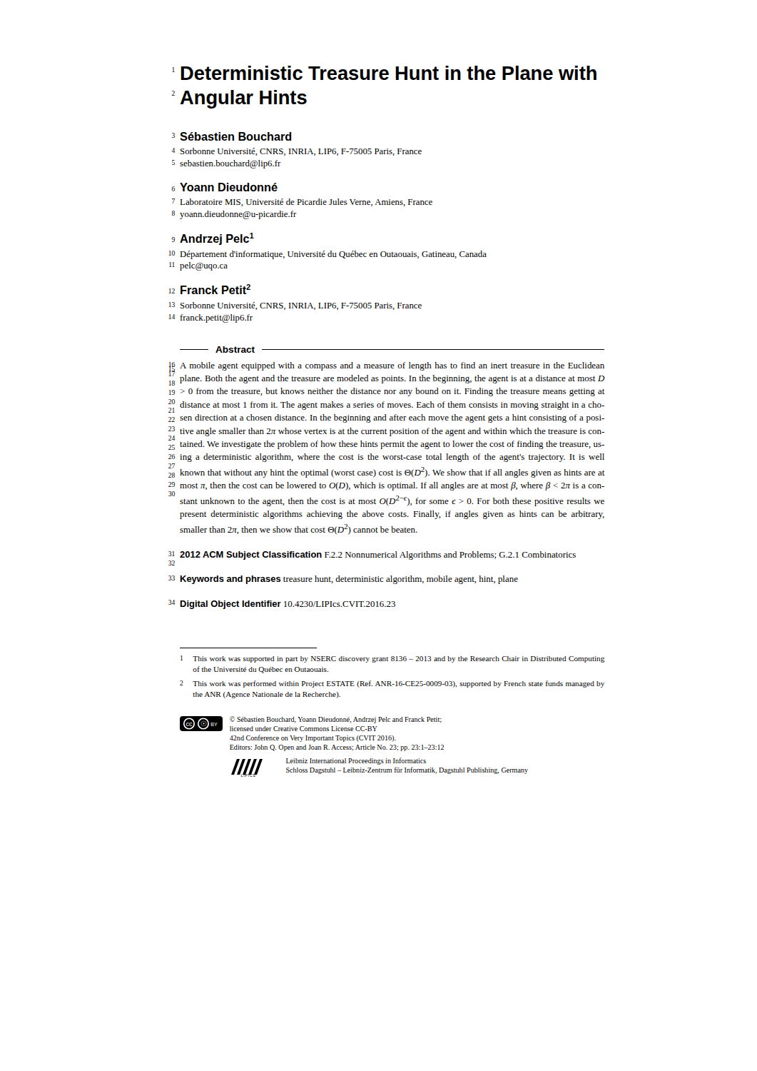1 2
Deterministic Treasure Hunt in the Plane with
Angular Hints
3
Sébastien Bouchard
4
Sorbonne Université, CNRS, INRIA, LIP6, F-75005 Paris, France
5
sebastien.bouchard@lip6.fr
6
Yoann Dieudonné
7
Laboratoire MIS, Université de Picardie Jules Verne, Amiens, France
8
yoann.dieudonne@u-picardie.fr
9
Andrzej Pelc1
10
Département d'informatique, Université du Québec en Outaouais, Gatineau, Canada
11
pelc@uqo.ca
12
Franck Petit2
13
Sorbonne Université, CNRS, INRIA, LIP6, F-75005 Paris, France
14
franck.petit@lip6.fr
15
Abstract
16 17 18 19 20 21 22 23 24 25 26 27 28 29 30
A mobile agent equipped with a compass and a measure of length has to find an inert treasure in the Euclidean plane. Both the agent and the treasure are modeled as points. In the beginning, the agent is at a distance at most D > 0 from the treasure, but knows neither the distance nor any bound on it. Finding the treasure means getting at distance at most 1 from it. The agent makes a series of moves. Each of them consists in moving straight in a chosen direction at a chosen distance. In the beginning and after each move the agent gets a hint consisting of a positive angle smaller than 2π whose vertex is at the current position of the agent and within which the treasure is contained. We investigate the problem of how these hints permit the agent to lower the cost of finding the treasure, using a deterministic algorithm, where the cost is the worst-case total length of the agent's trajectory. It is well known that without any hint the optimal (worst case) cost is Θ(D2). We show that if all angles given as hints are at most π, then the cost can be lowered to O(D), which is optimal. If all angles are at most β, where β < 2π is a constant unknown to the agent, then the cost is at most O(D2−ϵ), for some ϵ > 0. For both these positive results we present deterministic algorithms achieving the above costs. Finally, if angles given as hints can be arbitrary, smaller than 2π, then we show that cost Θ(D2) cannot be beaten.
31 32
2012 ACM Subject Classification F.2.2 Nonnumerical Algorithms and Problems; G.2.1 Combinatorics
33
Keywords and phrases treasure hunt, deterministic algorithm, mobile agent, hint, plane
34
Digital Object Identifier 10.4230/LIPIcs.CVIT.2016.23
1
This work was supported in part by NSERC discovery grant 8136 – 2013 and by the Research Chair in Distributed Computing of the Université du Québec en Outaouais.
2
This work was performed within Project ESTATE (Ref. ANR-16-CE25-0009-03), supported by French state funds managed by the ANR (Agence Nationale de la Recherche).
cc ☉ BY
© Sébastien Bouchard, Yoann Dieudonné, Andrzej Pelc and Franck Petit;
licensed under Creative Commons License CC-BY
42nd Conference on Very Important Topics (CVIT 2016).
Editors: John Q. Open and Joan R. Access; Article No. 23; pp. 23:1–23:12
LIPICS
Leibniz International Proceedings in Informatics
Schloss Dagstuhl – Leibniz-Zentrum für Informatik, Dagstuhl Publishing, Germany